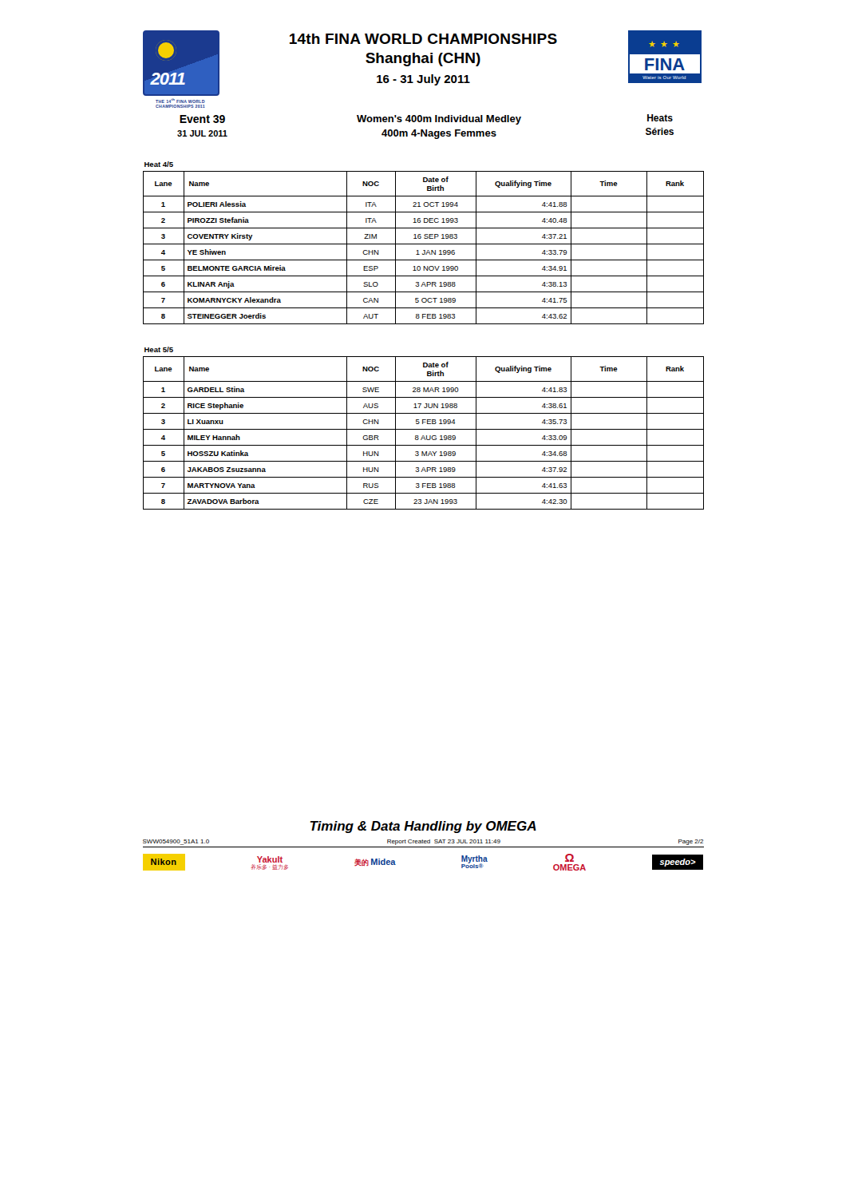2011
THE 14th FINA WORLD
CHAMPIONSHIPS 2011
14th FINA WORLD CHAMPIONSHIPS
Shanghai (CHN)
16 - 31 July 2011
★ ★ ★
FINA
Water is Our World
Event 39
31 JUL 2011
Women's 400m Individual Medley
400m 4-Nages Femmes
Heats
Séries
Heat 4/5
| Lane | Name | NOC | Date of Birth | Qualifying Time | Time | Rank |
| --- | --- | --- | --- | --- | --- | --- |
| 1 | POLIERI Alessia | ITA | 21 OCT 1994 | 4:41.88 | | |
| 2 | PIROZZI Stefania | ITA | 16 DEC 1993 | 4:40.48 | | |
| 3 | COVENTRY Kirsty | ZIM | 16 SEP 1983 | 4:37.21 | | |
| 4 | YE Shiwen | CHN | 1 JAN 1996 | 4:33.79 | | |
| 5 | BELMONTE GARCIA Mireia | ESP | 10 NOV 1990 | 4:34.91 | | |
| 6 | KLINAR Anja | SLO | 3 APR 1988 | 4:38.13 | | |
| 7 | KOMARNYCKY Alexandra | CAN | 5 OCT 1989 | 4:41.75 | | |
| 8 | STEINEGGER Joerdis | AUT | 8 FEB 1983 | 4:43.62 | | |
Heat 5/5
| Lane | Name | NOC | Date of Birth | Qualifying Time | Time | Rank |
| --- | --- | --- | --- | --- | --- | --- |
| 1 | GARDELL Stina | SWE | 28 MAR 1990 | 4:41.83 | | |
| 2 | RICE Stephanie | AUS | 17 JUN 1988 | 4:38.61 | | |
| 3 | LI Xuanxu | CHN | 5 FEB 1994 | 4:35.73 | | |
| 4 | MILEY Hannah | GBR | 8 AUG 1989 | 4:33.09 | | |
| 5 | HOSSZU Katinka | HUN | 3 MAY 1989 | 4:34.68 | | |
| 6 | JAKABOS Zsuzsanna | HUN | 3 APR 1989 | 4:37.92 | | |
| 7 | MARTYNOVA Yana | RUS | 3 FEB 1988 | 4:41.63 | | |
| 8 | ZAVADOVA Barbora | CZE | 23 JAN 1993 | 4:42.30 | | |
Timing & Data Handling by OMEGA
SWW054900_51A1 1.0
Report Created SAT 23 JUL 2011 11:49
Page 2/2
Nikon
Yakult养乐多 · 益力多
美的Midea
Myrtha
Pools®
ΩOMEGA
speedo>